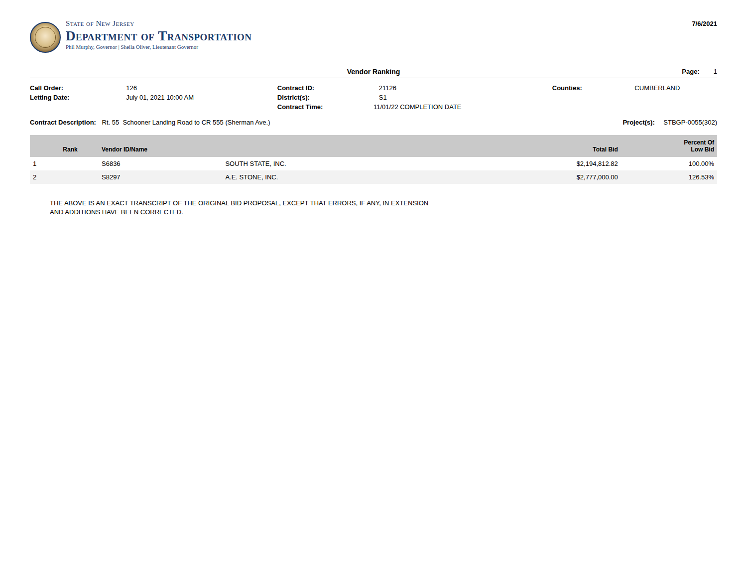7/6/2021
State of New Jersey
Department of Transportation
Phil Murphy, Governor | Sheila Oliver, Lieutenant Governor
Vendor Ranking
Page:1
| Call Order: | 126 | Contract ID: | 21126 | Counties: | CUMBERLAND |
| Letting Date: | July 01, 2021 10:00 AM | District(s): | S1 | | |
| | | Contract Time: | 11/01/22 COMPLETION DATE | | |
Contract Description: Rt. 55 Schooner Landing Road to CR 555 (Sherman Ave.)
Project(s): STBGP-0055(302)
| Rank | Vendor ID/Name | | Total Bid | Percent Of Low Bid |
| --- | --- | --- | --- | --- |
| 1 | S6836 | SOUTH STATE, INC. | $2,194,812.82 | 100.00% |
| 2 | S8297 | A.E. STONE, INC. | $2,777,000.00 | 126.53% |
THE ABOVE IS AN EXACT TRANSCRIPT OF THE ORIGINAL BID PROPOSAL, EXCEPT THAT ERRORS, IF ANY, IN EXTENSION
AND ADDITIONS HAVE BEEN CORRECTED.